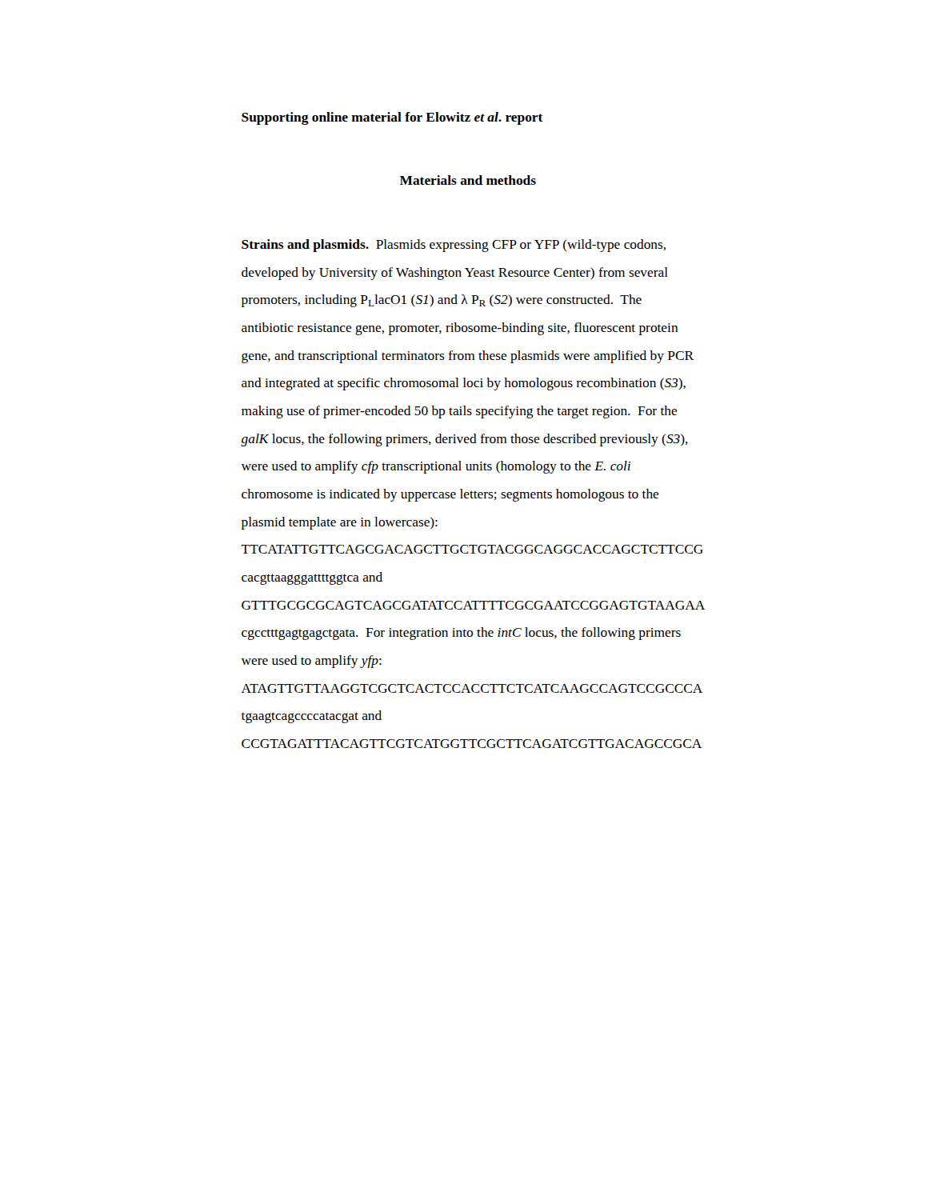Supporting online material for Elowitz et al. report
Materials and methods
Strains and plasmids. Plasmids expressing CFP or YFP (wild-type codons, developed by University of Washington Yeast Resource Center) from several promoters, including PLlacO1 (S1) and λ PR (S2) were constructed. The antibiotic resistance gene, promoter, ribosome-binding site, fluorescent protein gene, and transcriptional terminators from these plasmids were amplified by PCR and integrated at specific chromosomal loci by homologous recombination (S3), making use of primer-encoded 50 bp tails specifying the target region. For the galK locus, the following primers, derived from those described previously (S3), were used to amplify cfp transcriptional units (homology to the E. coli chromosome is indicated by uppercase letters; segments homologous to the plasmid template are in lowercase):
TTCATATTGTTCAGCGACAGCTTGCTGTACGGCAGGCACCAGCTCTTCCG
cacgttaagggattttggtca and
GTTTGCGCGCAGTCAGCGATATCCATTTTCGCGAATCCGGAGTGTAAGAA
cgcctttgagtgagctgata. For integration into the intC locus, the following primers were used to amplify yfp:
ATAGTTGTTAAGGTCGCTCACTCCACCTTCTCATCAAGCCAGTCCGCCCA
tgaagtcagccccatacgat and
CCGTAGATTTACAGTTCGTCATGGTTCGCTTCAGATCGTTGACAGCCGCA